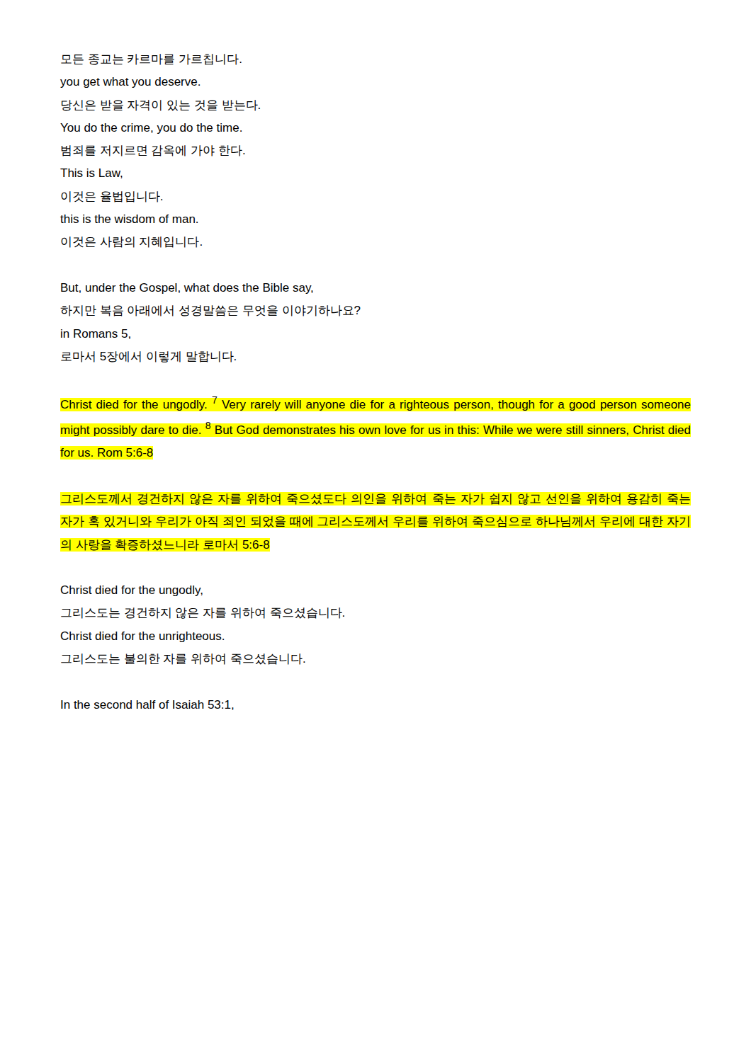모든 종교는 카르마를 가르칩니다.
you get what you deserve.
당신은 받을 자격이 있는 것을 받는다.
You do the crime, you do the time.
범죄를 저지르면 감옥에 가야 한다.
This is Law,
이것은 율법입니다.
this is the wisdom of man.
이것은 사람의 지혜입니다.
But, under the Gospel, what does the Bible say,
하지만 복음 아래에서 성경말씀은 무엇을 이야기하나요?
in Romans 5,
로마서 5장에서 이렇게 말합니다.
Christ died for the ungodly. 7 Very rarely will anyone die for a righteous person, though for a good person someone might possibly dare to die. 8 But God demonstrates his own love for us in this: While we were still sinners, Christ died for us. Rom 5:6-8
그리스도께서 경건하지 않은 자를 위하여 죽으셨도다 의인을 위하여 죽는 자가 쉽지 않고 선인을 위하여 용감히 죽는 자가 혹 있거니와 우리가 아직 죄인 되었을 때에 그리스도께서 우리를 위하여 죽으심으로 하나님께서 우리에 대한 자기의 사랑을 확증하셨느니라 로마서 5:6-8
Christ died for the ungodly,
그리스도는 경건하지 않은 자를 위하여 죽으셨습니다.
Christ died for the unrighteous.
그리스도는 불의한 자를 위하여 죽으셨습니다.
In the second half of Isaiah 53:1,